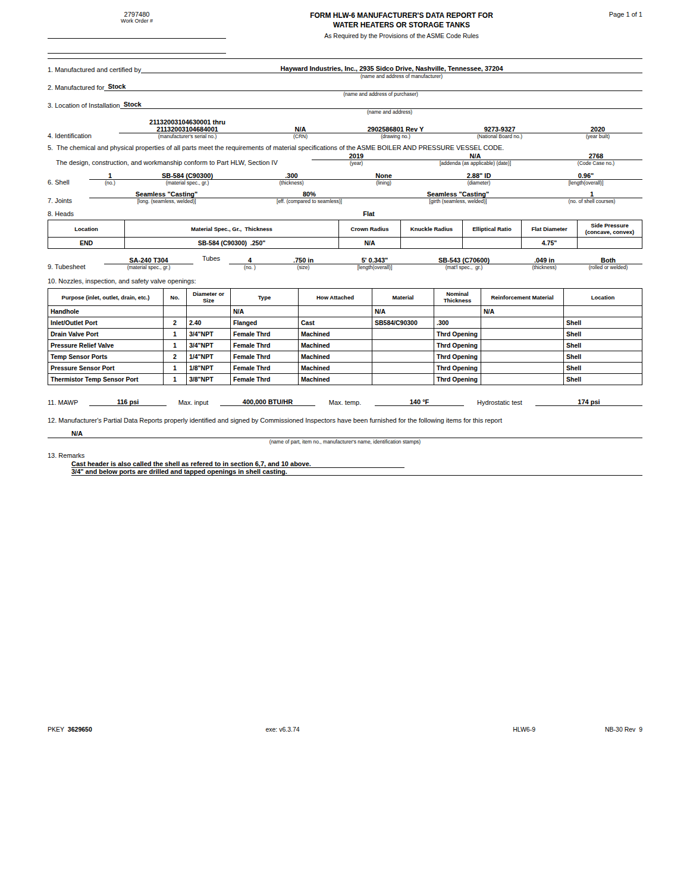2797480
Work Order #
FORM HLW-6 MANUFACTURER'S DATA REPORT FOR
WATER HEATERS OR STORAGE TANKS
As Required by the Provisions of the ASME Code Rules
Page 1 of 1
1. Manufactured and certified by
Hayward Industries, Inc., 2935 Sidco Drive, Nashville, Tennessee, 37204
(name and address of manufacturer)
2. Manufactured for
Stock
(name and address of purchaser)
3. Location of Installation
Stock
(name and address)
4. Identification
21132003104630001 thru
21132003104684001
(manufacturer's serial no.)
N/A
(CRN)
2902586801 Rev Y
(drawing no.)
9273-9327
(National Board no.)
2020
(year built)
5. The chemical and physical properties of all parts meet the requirements of material specifications of the ASME BOILER AND PRESSURE VESSEL CODE.
The design, construction, and workmanship conform to Part HLW, Section IV
2019
(year)
N/A
[addenda (as applicable) (date)]
2768
(Code Case no.)
6. Shell
1
(no.)
SB-584 (C90300)
(material spec., gr.)
.300
(thickness)
None
(lining)
2.88" ID
(diameter)
0.96"
[length(overall)]
7. Joints
Seamless "Casting"
[long. (seamless, welded)]
80%
[eff. (compared to seamless)]
Seamless "Casting"
[girth (seamless, welded)]
1
(no. of shell courses)
8. Heads
Flat
| Location | Material Spec., Gr., Thickness | Crown Radius | Knuckle Radius | Elliptical Ratio | Flat Diameter | Side Pressure (concave, convex) |
| --- | --- | --- | --- | --- | --- | --- |
| END | SB-584 (C90300) .250" | N/A | | | 4.75" | |
9. Tubesheet
SA-240 T304
(material spec., gr.)
Tubes
4
(no. )
.750 in
(size)
5' 0.343"
[length(overall)]
SB-543 (C70600)
(mat'l spec., gr.)
.049 in
(thickness)
Both
(rolled or welded)
10. Nozzles, inspection, and safety valve openings:
| Purpose (inlet, outlet, drain, etc.) | No. | Diameter or Size | Type | How Attached | Material | Nominal Thickness | Reinforcement Material | Location |
| --- | --- | --- | --- | --- | --- | --- | --- | --- |
| Handhole | | | N/A | | N/A | | N/A | |
| Inlet/Outlet Port | 2 | 2.40 | Flanged | Cast | SB584/C90300 | .300 | | Shell |
| Drain Valve Port | 1 | 3/4"NPT | Female Thrd | Machined | | Thrd Opening | | Shell |
| Pressure Relief Valve | 1 | 3/4"NPT | Female Thrd | Machined | | Thrd Opening | | Shell |
| Temp Sensor Ports | 2 | 1/4"NPT | Female Thrd | Machined | | Thrd Opening | | Shell |
| Pressure Sensor Port | 1 | 1/8"NPT | Female Thrd | Machined | | Thrd Opening | | Shell |
| Thermistor Temp Sensor Port | 1 | 3/8"NPT | Female Thrd | Machined | | Thrd Opening | | Shell |
11. MAWP
116 psi
Max. input
400,000 BTU/HR
Max. temp.
140 °F
Hydrostatic test
174 psi
12. Manufacturer's Partial Data Reports properly identified and signed by Commissioned Inspectors have been furnished for the following items for this report
N/A
(name of part, item no., manufacturer's name, identification stamps)
13. Remarks
Cast header is also called the shell as refered to in section 6,7, and 10 above.
3/4" and below ports are drilled and tapped openings in shell casting.
PKEY 3629650
exe: v6.3.74
HLW6-9
NB-30 Rev 9